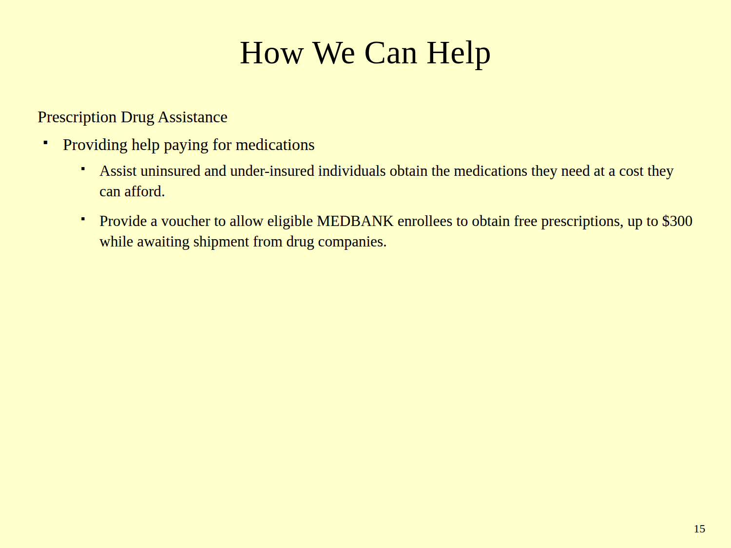How We Can Help
Prescription Drug Assistance
Providing help paying for medications
Assist uninsured and under-insured individuals obtain the medications they need at a cost they can afford.
Provide a voucher to allow eligible MEDBANK enrollees to obtain free prescriptions, up to $300 while awaiting shipment from drug companies.
15